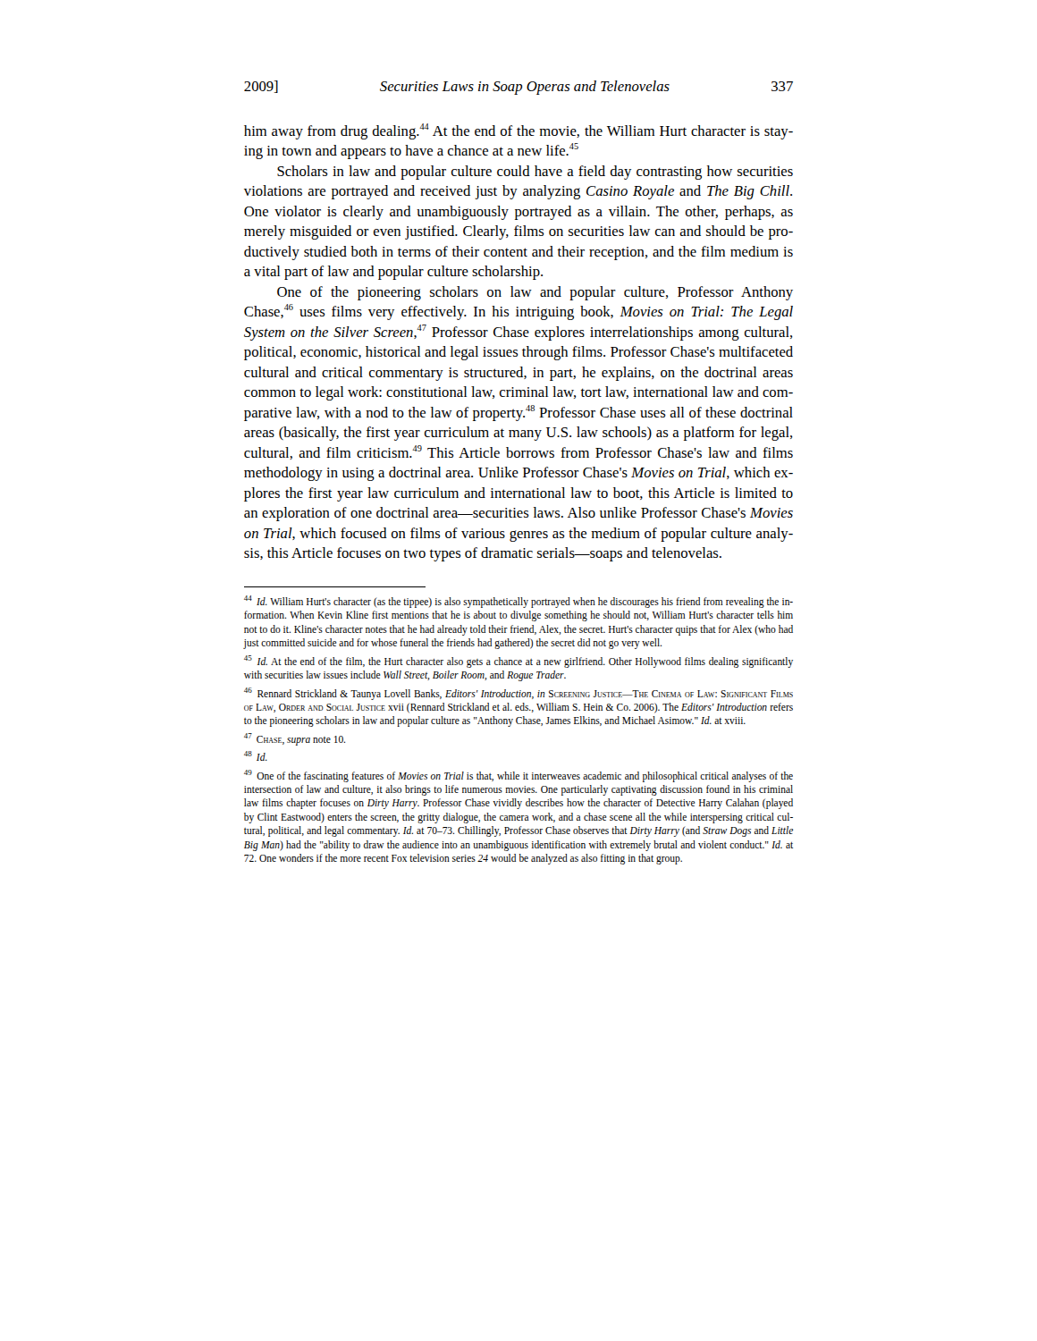2009] Securities Laws in Soap Operas and Telenovelas 337
him away from drug dealing.44 At the end of the movie, the William Hurt character is staying in town and appears to have a chance at a new life.45
Scholars in law and popular culture could have a field day contrasting how securities violations are portrayed and received just by analyzing Casino Royale and The Big Chill. One violator is clearly and unambiguously portrayed as a villain. The other, perhaps, as merely misguided or even justified. Clearly, films on securities law can and should be productively studied both in terms of their content and their reception, and the film medium is a vital part of law and popular culture scholarship.
One of the pioneering scholars on law and popular culture, Professor Anthony Chase,46 uses films very effectively. In his intriguing book, Movies on Trial: The Legal System on the Silver Screen,47 Professor Chase explores interrelationships among cultural, political, economic, historical and legal issues through films. Professor Chase's multifaceted cultural and critical commentary is structured, in part, he explains, on the doctrinal areas common to legal work: constitutional law, criminal law, tort law, international law and comparative law, with a nod to the law of property.48 Professor Chase uses all of these doctrinal areas (basically, the first year curriculum at many U.S. law schools) as a platform for legal, cultural, and film criticism.49 This Article borrows from Professor Chase's law and films methodology in using a doctrinal area. Unlike Professor Chase's Movies on Trial, which explores the first year law curriculum and international law to boot, this Article is limited to an exploration of one doctrinal area—securities laws. Also unlike Professor Chase's Movies on Trial, which focused on films of various genres as the medium of popular culture analysis, this Article focuses on two types of dramatic serials—soaps and telenovelas.
44 Id. William Hurt's character (as the tippee) is also sympathetically portrayed when he discourages his friend from revealing the information. When Kevin Kline first mentions that he is about to divulge something he should not, William Hurt's character tells him not to do it. Kline's character notes that he had already told their friend, Alex, the secret. Hurt's character quips that for Alex (who had just committed suicide and for whose funeral the friends had gathered) the secret did not go very well.
45 Id. At the end of the film, the Hurt character also gets a chance at a new girlfriend. Other Hollywood films dealing significantly with securities law issues include Wall Street, Boiler Room, and Rogue Trader.
46 Rennard Strickland & Taunya Lovell Banks, Editors' Introduction, in Screening Justice—The Cinema of Law: Significant Films of Law, Order and Social Justice xvii (Rennard Strickland et al. eds., William S. Hein & Co. 2006). The Editors' Introduction refers to the pioneering scholars in law and popular culture as "Anthony Chase, James Elkins, and Michael Asimow." Id. at xviii.
47 Chase, supra note 10.
48 Id.
49 One of the fascinating features of Movies on Trial is that, while it interweaves academic and philosophical critical analyses of the intersection of law and culture, it also brings to life numerous movies. One particularly captivating discussion found in his criminal law films chapter focuses on Dirty Harry. Professor Chase vividly describes how the character of Detective Harry Calahan (played by Clint Eastwood) enters the screen, the gritty dialogue, the camera work, and a chase scene all the while interspersing critical cultural, political, and legal commentary. Id. at 70–73. Chillingly, Professor Chase observes that Dirty Harry (and Straw Dogs and Little Big Man) had the "ability to draw the audience into an unambiguous identification with extremely brutal and violent conduct." Id. at 72. One wonders if the more recent Fox television series 24 would be analyzed as also fitting in that group.